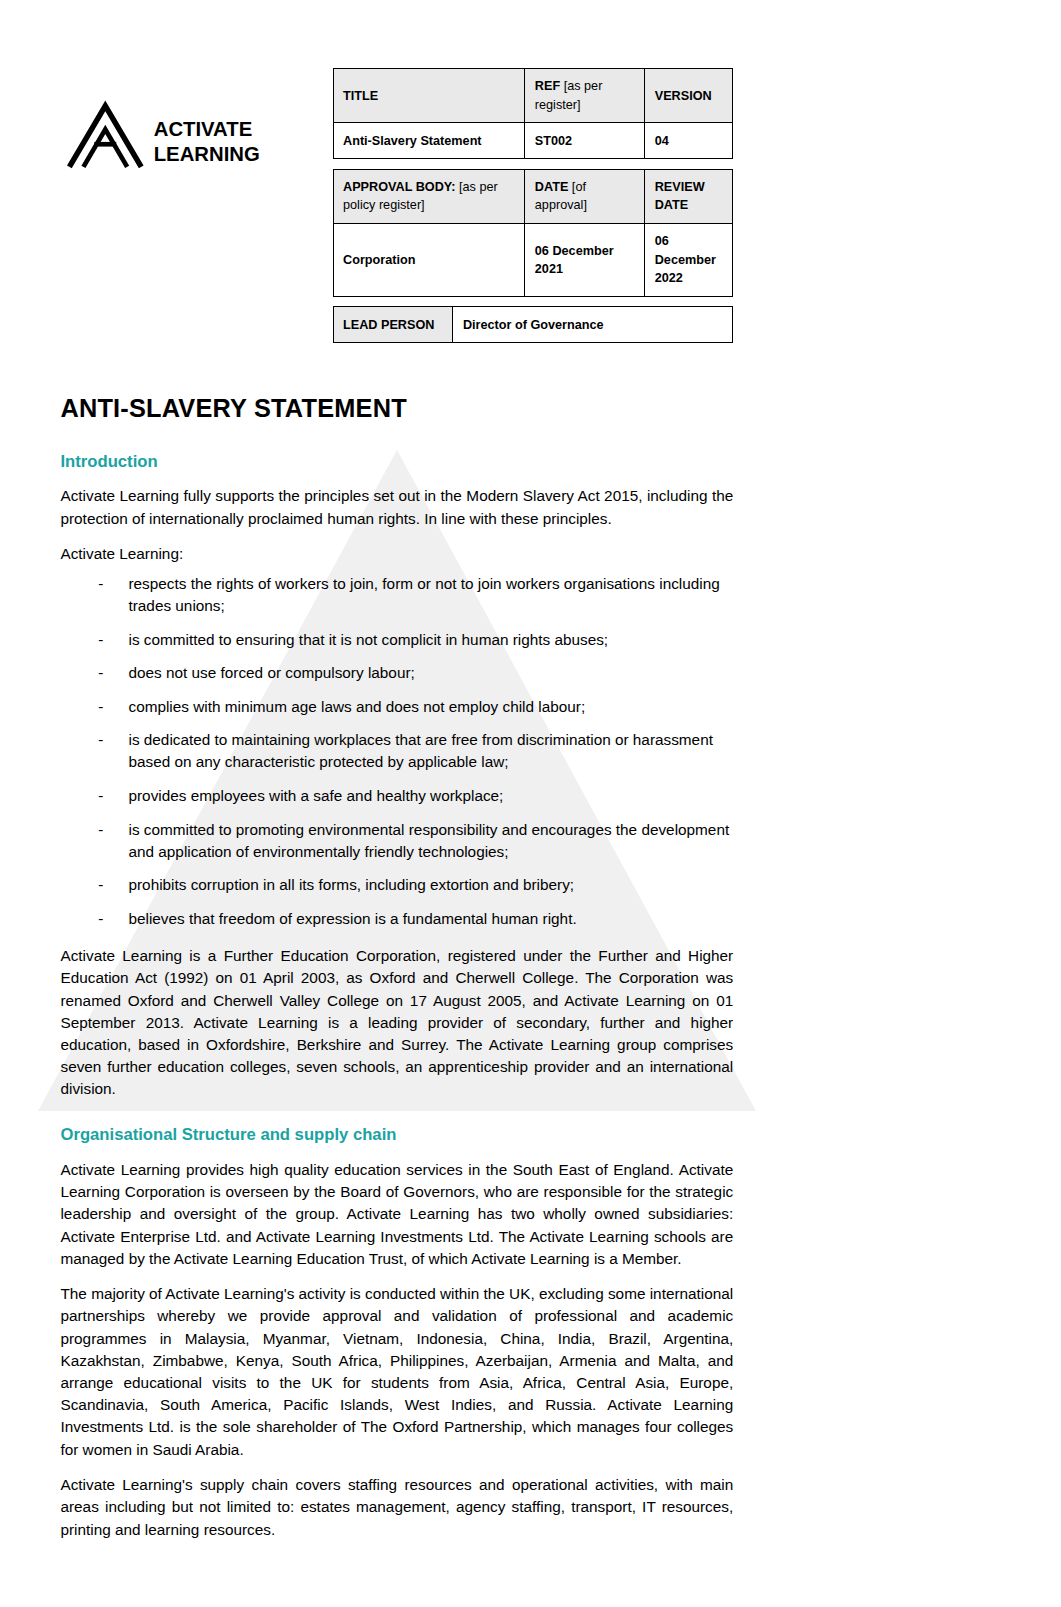ACTIVATE LEARNING
| TITLE | REF [as per register] | VERSION |
| Anti-Slavery Statement | ST002 | 04 |
| APPROVAL BODY: [as per policy register] | DATE [of approval] | REVIEW DATE |
| Corporation | 06 December 2021 | 06 December 2022 |
| LEAD PERSON | Director of Governance |
ANTI-SLAVERY STATEMENT
Introduction
Activate Learning fully supports the principles set out in the Modern Slavery Act 2015, including the protection of internationally proclaimed human rights. In line with these principles.
Activate Learning:
respects the rights of workers to join, form or not to join workers organisations including trades unions;
is committed to ensuring that it is not complicit in human rights abuses;
does not use forced or compulsory labour;
complies with minimum age laws and does not employ child labour;
is dedicated to maintaining workplaces that are free from discrimination or harassment based on any characteristic protected by applicable law;
provides employees with a safe and healthy workplace;
is committed to promoting environmental responsibility and encourages the development and application of environmentally friendly technologies;
prohibits corruption in all its forms, including extortion and bribery;
believes that freedom of expression is a fundamental human right.
Activate Learning is a Further Education Corporation, registered under the Further and Higher Education Act (1992) on 01 April 2003, as Oxford and Cherwell College. The Corporation was renamed Oxford and Cherwell Valley College on 17 August 2005, and Activate Learning on 01 September 2013. Activate Learning is a leading provider of secondary, further and higher education, based in Oxfordshire, Berkshire and Surrey. The Activate Learning group comprises seven further education colleges, seven schools, an apprenticeship provider and an international division.
Organisational Structure and supply chain
Activate Learning provides high quality education services in the South East of England. Activate Learning Corporation is overseen by the Board of Governors, who are responsible for the strategic leadership and oversight of the group. Activate Learning has two wholly owned subsidiaries: Activate Enterprise Ltd. and Activate Learning Investments Ltd. The Activate Learning schools are managed by the Activate Learning Education Trust, of which Activate Learning is a Member.
The majority of Activate Learning's activity is conducted within the UK, excluding some international partnerships whereby we provide approval and validation of professional and academic programmes in Malaysia, Myanmar, Vietnam, Indonesia, China, India, Brazil, Argentina, Kazakhstan, Zimbabwe, Kenya, South Africa, Philippines, Azerbaijan, Armenia and Malta, and arrange educational visits to the UK for students from Asia, Africa, Central Asia, Europe, Scandinavia, South America, Pacific Islands, West Indies, and Russia. Activate Learning Investments Ltd. is the sole shareholder of The Oxford Partnership, which manages four colleges for women in Saudi Arabia.
Activate Learning's supply chain covers staffing resources and operational activities, with main areas including but not limited to: estates management, agency staffing, transport, IT resources, printing and learning resources.